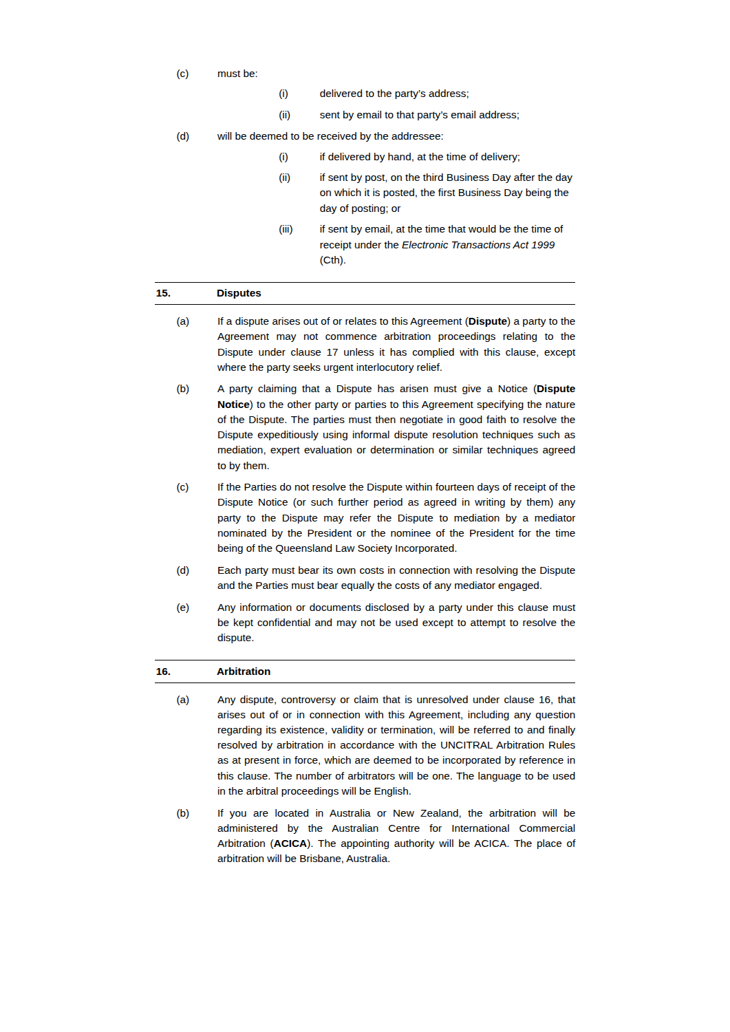(c)
must be:
(i) delivered to the party’s address;
(ii) sent by email to that party’s email address;
(d)
will be deemed to be received by the addressee:
(i) if delivered by hand, at the time of delivery;
(ii) if sent by post, on the third Business Day after the day on which it is posted, the first Business Day being the day of posting; or
(iii) if sent by email, at the time that would be the time of receipt under the Electronic Transactions Act 1999 (Cth).
15. Disputes
(a)
If a dispute arises out of or relates to this Agreement (Dispute) a party to the Agreement may not commence arbitration proceedings relating to the Dispute under clause 17 unless it has complied with this clause, except where the party seeks urgent interlocutory relief.
(b)
A party claiming that a Dispute has arisen must give a Notice (Dispute Notice) to the other party or parties to this Agreement specifying the nature of the Dispute. The parties must then negotiate in good faith to resolve the Dispute expeditiously using informal dispute resolution techniques such as mediation, expert evaluation or determination or similar techniques agreed to by them.
(c)
If the Parties do not resolve the Dispute within fourteen days of receipt of the Dispute Notice (or such further period as agreed in writing by them) any party to the Dispute may refer the Dispute to mediation by a mediator nominated by the President or the nominee of the President for the time being of the Queensland Law Society Incorporated.
(d)
Each party must bear its own costs in connection with resolving the Dispute and the Parties must bear equally the costs of any mediator engaged.
(e)
Any information or documents disclosed by a party under this clause must be kept confidential and may not be used except to attempt to resolve the dispute.
16. Arbitration
(a)
Any dispute, controversy or claim that is unresolved under clause 16, that arises out of or in connection with this Agreement, including any question regarding its existence, validity or termination, will be referred to and finally resolved by arbitration in accordance with the UNCITRAL Arbitration Rules as at present in force, which are deemed to be incorporated by reference in this clause. The number of arbitrators will be one. The language to be used in the arbitral proceedings will be English.
(b)
If you are located in Australia or New Zealand, the arbitration will be administered by the Australian Centre for International Commercial Arbitration (ACICA). The appointing authority will be ACICA. The place of arbitration will be Brisbane, Australia.